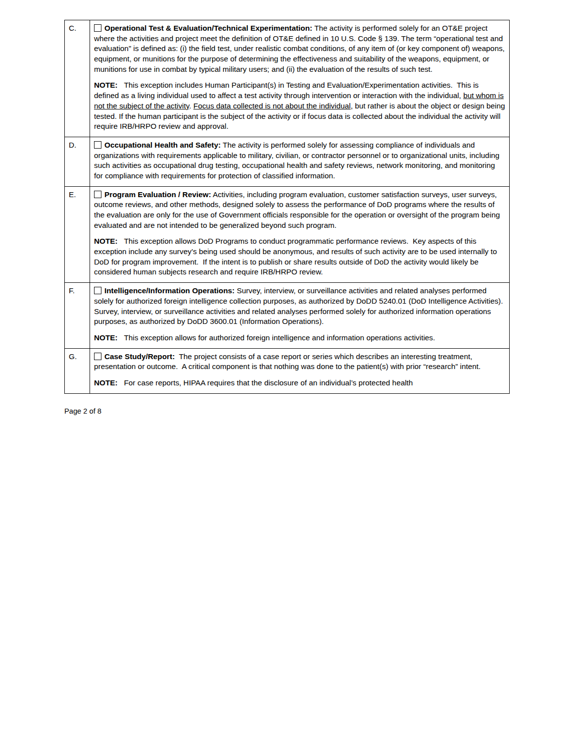| C. | Operational Test & Evaluation/Technical Experimentation: The activity is performed solely for an OT&E project where the activities and project meet the definition of OT&E defined in 10 U.S. Code § 139. The term “operational test and evaluation” is defined as: (i) the field test, under realistic combat conditions, of any item of (or key component of) weapons, equipment, or munitions for the purpose of determining the effectiveness and suitability of the weapons, equipment, or munitions for use in combat by typical military users; and (ii) the evaluation of the results of such test. NOTE: This exception includes Human Participant(s) in Testing and Evaluation/Experimentation activities. This is defined as a living individual used to affect a test activity through intervention or interaction with the individual, but whom is not the subject of the activity . Focus data collected is not about the individual , but rather is about the object or design being tested. If the human participant is the subject of the activity or if focus data is collected about the individual the activity will require IRB/HRPO review and approval. |
| D. | Occupational Health and Safety: The activity is performed solely for assessing compliance of individuals and organizations with requirements applicable to military, civilian, or contractor personnel or to organizational units, including such activities as occupational drug testing, occupational health and safety reviews, network monitoring, and monitoring for compliance with requirements for protection of classified information. |
| E. | Program Evaluation / Review: Activities, including program evaluation, customer satisfaction surveys, user surveys, outcome reviews, and other methods, designed solely to assess the performance of DoD programs where the results of the evaluation are only for the use of Government officials responsible for the operation or oversight of the program being evaluated and are not intended to be generalized beyond such program. NOTE: This exception allows DoD Programs to conduct programmatic performance reviews. Key aspects of this exception include any survey’s being used should be anonymous, and results of such activity are to be used internally to DoD for program improvement. If the intent is to publish or share results outside of DoD the activity would likely be considered human subjects research and require IRB/HRPO review. |
| F. | Intelligence/Information Operations: Survey, interview, or surveillance activities and related analyses performed solely for authorized foreign intelligence collection purposes, as authorized by DoDD 5240.01 (DoD Intelligence Activities). Survey, interview, or surveillance activities and related analyses performed solely for authorized information operations purposes, as authorized by DoDD 3600.01 (Information Operations). NOTE: This exception allows for authorized foreign intelligence and information operations activities. |
| G. | Case Study/Report: The project consists of a case report or series which describes an interesting treatment, presentation or outcome. A critical component is that nothing was done to the patient(s) with prior “research” intent. NOTE: For case reports, HIPAA requires that the disclosure of an individual’s protected health |
Page 2 of 8